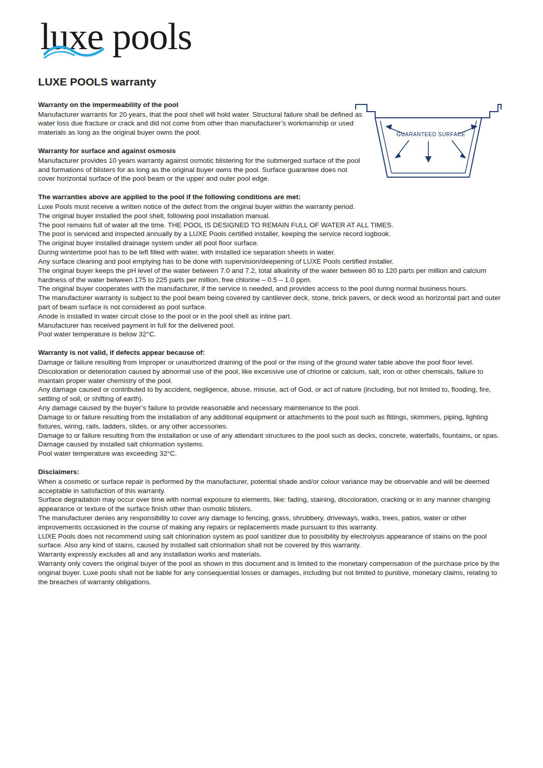luxe pools
LUXE POOLS warranty
GUARANTEED SURFACE
Warranty on the impermeability of the pool
Manufacturer warrants for 20 years, that the pool shell will hold water. Structural failure shall be defined as water loss due fracture or crack and did not come from other than manufacturer’s workmanship or used materials as long as the original buyer owns the pool.
Warranty for surface and against osmosis
Manufacturer provides 10 years warranty against osmotic blistering for the submerged surface of the pool and formations of blisters for as long as the original buyer owns the pool. Surface guarantee does not cover horizontal surface of the pool beam or the upper and outer pool edge.
The warranties above are applied to the pool if the following conditions are met:
Luxe Pools must receive a written notice of the defect from the original buyer within the warranty period.
The original buyer installed the pool shell, following pool installation manual.
The pool remains full of water all the time. THE POOL IS DESIGNED TO REMAIN FULL OF WATER AT ALL TIMES.
The pool is serviced and inspected annually by a LUXE Pools certified installer, keeping the service record logbook.
The original buyer installed drainage system under all pool floor surface.
During wintertime pool has to be left filled with water, with installed ice separation sheets in water.
Any surface cleaning and pool emptying has to be done with supervision/deepening of LUXE Pools certified installer.
The original buyer keeps the pH level of the water between 7.0 and 7.2, total alkalinity of the water between 80 to 120 parts per million and calcium hardness of the water between 175 to 225 parts per million, free chlorine – 0.5 – 1.0 ppm.
The original buyer cooperates with the manufacturer, if the service is needed, and provides access to the pool during normal business hours.
The manufacturer warranty is subject to the pool beam being covered by cantilever deck, stone, brick pavers, or deck wood as horizontal part and outer part of beam surface is not considered as pool surface.
Anode is installed in water circuit close to the pool or in the pool shell as inline part.
Manufacturer has received payment in full for the delivered pool.
Pool water temperature is below 32°C.
Warranty is not valid, if defects appear because of:
Damage or failure resulting from improper or unauthorized draining of the pool or the rising of the ground water table above the pool floor level.
Discoloration or deterioration caused by abnormal use of the pool, like excessive use of chlorine or calcium, salt, iron or other chemicals, failure to maintain proper water chemistry of the pool.
Any damage caused or contributed to by accident, negligence, abuse, misuse, act of God, or act of nature (including, but not limited to, flooding, fire, settling of soil, or shifting of earth).
Any damage caused by the buyer’s failure to provide reasonable and necessary maintenance to the pool.
Damage to or failure resulting from the installation of any additional equipment or attachments to the pool such as fittings, skimmers, piping, lighting fixtures, wiring, rails, ladders, slides, or any other accessories.
Damage to or failure resulting from the installation or use of any attendant structures to the pool such as decks, concrete, waterfalls, fountains, or spas.
Damage caused by installed salt chlorination systems.
Pool water temperature was exceeding 32°C.
Disclaimers:
When a cosmetic or surface repair is performed by the manufacturer, potential shade and/or colour variance may be observable and will be deemed acceptable in satisfaction of this warranty.
Surface degradation may occur over time with normal exposure to elements, like: fading, staining, discoloration, cracking or in any manner changing appearance or texture of the surface finish other than osmotic blisters.
The manufacturer denies any responsibility to cover any damage to fencing, grass, shrubbery, driveways, walks, trees, patios, water or other improvements occasioned in the course of making any repairs or replacements made pursuant to this warranty.
LUXE Pools does not recommend using salt chlorination system as pool sanitizer due to possibility by electrolysis appearance of stains on the pool surface. Also any kind of stains, caused by installed salt chlorination shall not be covered by this warranty.
Warranty expressly excludes all and any installation works and materials.
Warranty only covers the original buyer of the pool as shown in this document and is limited to the monetary compensation of the purchase price by the original buyer. Luxe pools shall not be liable for any consequential losses or damages, including but not limited to punitive, monetary claims, relating to the breaches of warranty obligations.